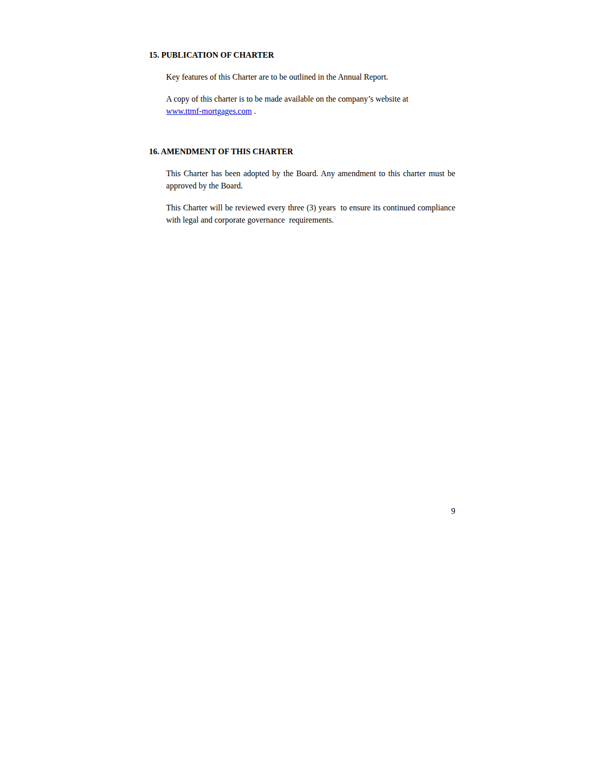15. PUBLICATION OF CHARTER
Key features of this Charter are to be outlined in the Annual Report.
A copy of this charter is to be made available on the company’s website at
www.ttmf-mortgages.com .
16. AMENDMENT OF THIS CHARTER
This Charter has been adopted by the Board. Any amendment to this charter must be approved by the Board.
This Charter will be reviewed every three (3) years to ensure its continued compliance with legal and corporate governance requirements.
9